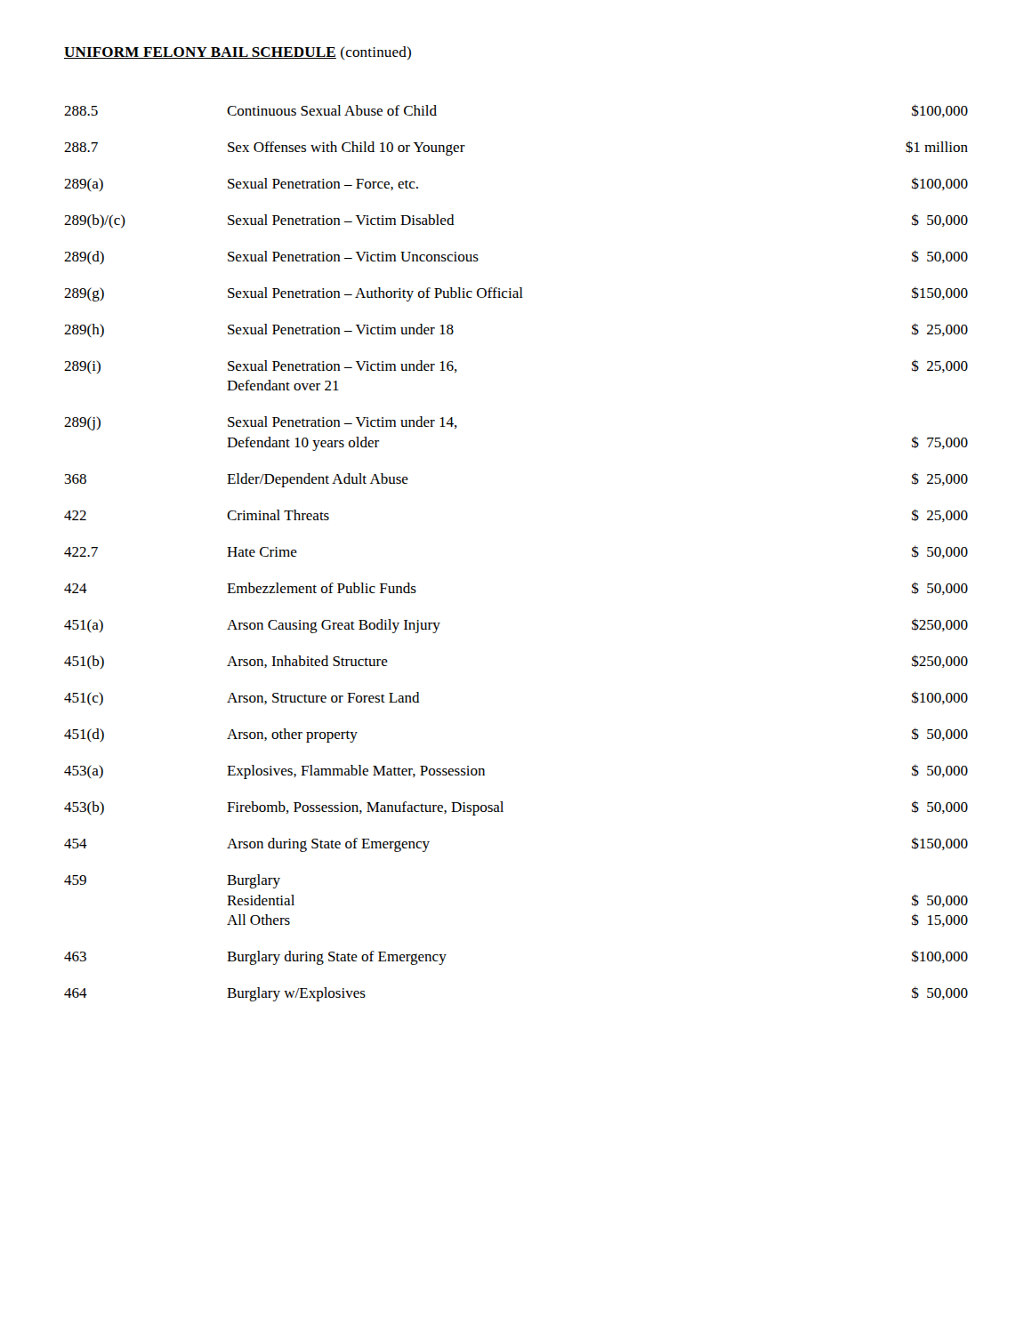UNIFORM FELONY BAIL SCHEDULE (continued)
| 288.5 | Continuous Sexual Abuse of Child | $100,000 |
| 288.7 | Sex Offenses with Child 10 or Younger | $1 million |
| 289(a) | Sexual Penetration – Force, etc. | $100,000 |
| 289(b)/(c) | Sexual Penetration – Victim Disabled | $ 50,000 |
| 289(d) | Sexual Penetration – Victim Unconscious | $ 50,000 |
| 289(g) | Sexual Penetration – Authority of Public Official | $150,000 |
| 289(h) | Sexual Penetration – Victim under 18 | $ 25,000 |
| 289(i) | Sexual Penetration – Victim under 16, Defendant over 21 | $ 25,000 |
| 289(j) | Sexual Penetration – Victim under 14, Defendant 10 years older | $ 75,000 |
| 368 | Elder/Dependent Adult Abuse | $ 25,000 |
| 422 | Criminal Threats | $ 25,000 |
| 422.7 | Hate Crime | $ 50,000 |
| 424 | Embezzlement of Public Funds | $ 50,000 |
| 451(a) | Arson Causing Great Bodily Injury | $250,000 |
| 451(b) | Arson, Inhabited Structure | $250,000 |
| 451(c) | Arson, Structure or Forest Land | $100,000 |
| 451(d) | Arson, other property | $ 50,000 |
| 453(a) | Explosives, Flammable Matter, Possession | $ 50,000 |
| 453(b) | Firebomb, Possession, Manufacture, Disposal | $ 50,000 |
| 454 | Arson during State of Emergency | $150,000 |
| 459 | Burglary Residential All Others | $ 50,000 $ 15,000 |
| 463 | Burglary during State of Emergency | $100,000 |
| 464 | Burglary w/Explosives | $ 50,000 |